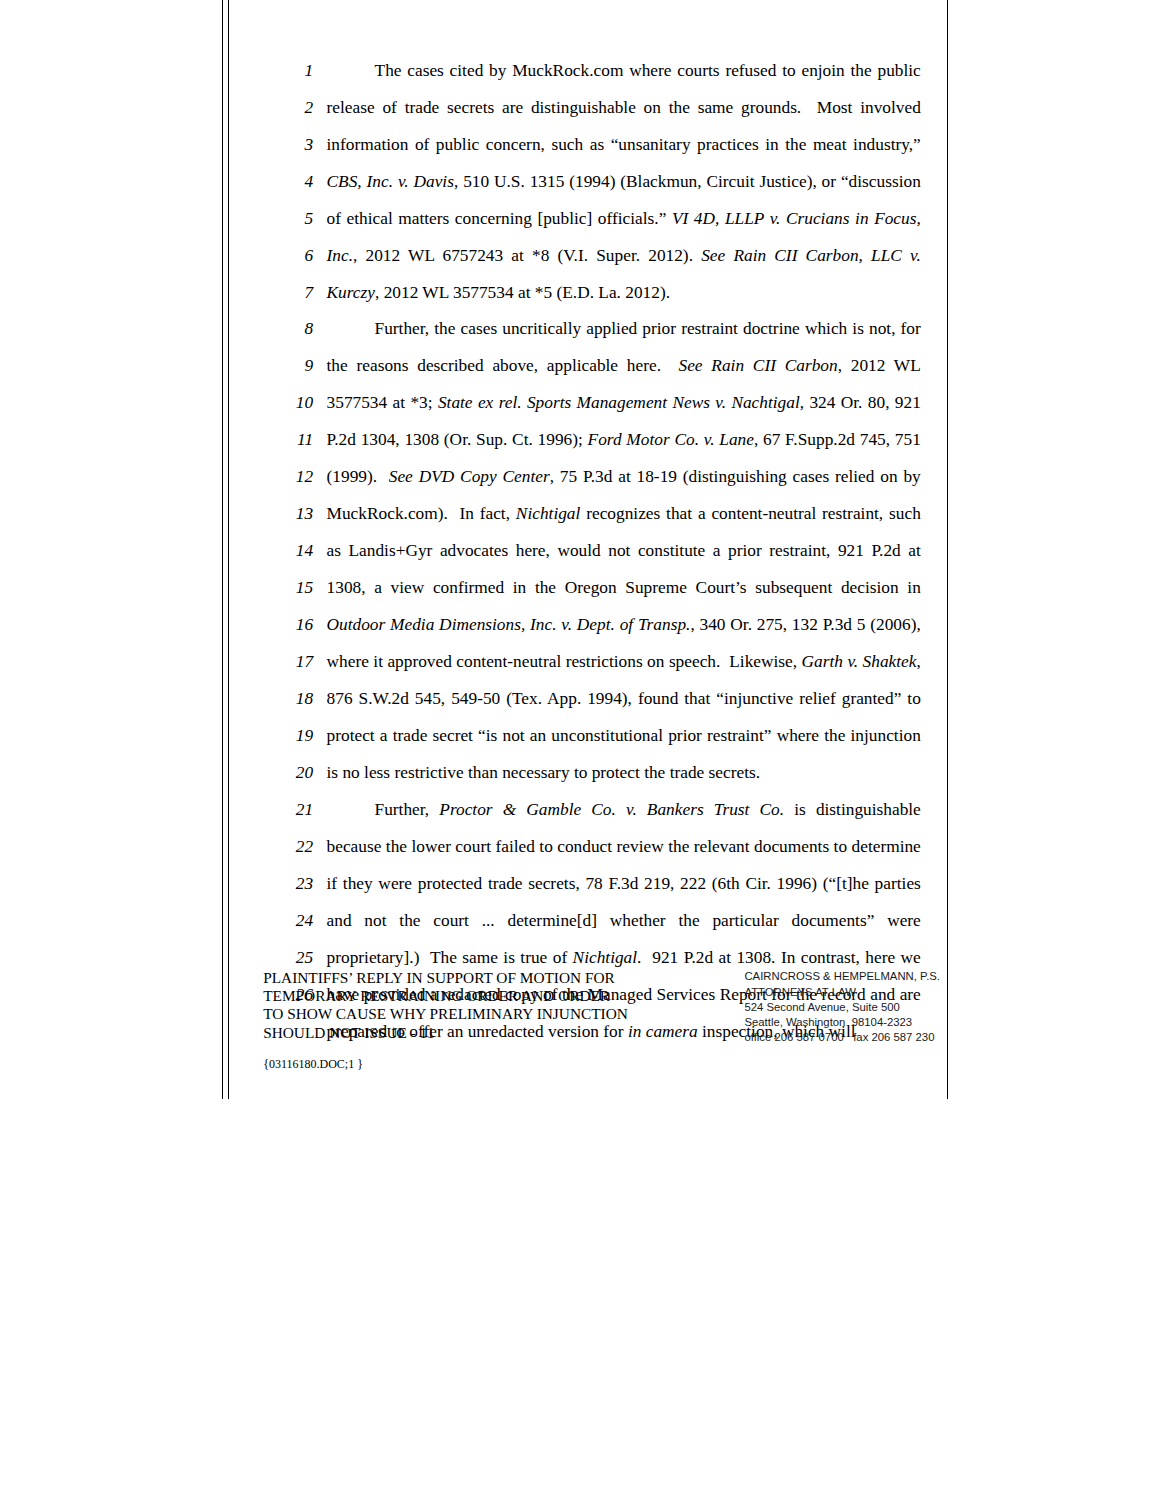| 1 2 3 4 5 6 7 8 9 10 11 12 13 14 15 16 17 18 19 20 21 22 23 24 25 26 | The cases cited by MuckRock.com where courts refused to enjoin the public release of trade secrets are distinguishable on the same grounds. Most involved information of public concern, such as “unsanitary practices in the meat industry,” CBS, Inc. v. Davis , 510 U.S. 1315 (1994) (Blackmun, Circuit Justice), or “discussion of ethical matters concerning [public] officials.” VI 4D, LLLP v. Crucians in Focus, Inc. , 2012 WL 6757243 at *8 (V.I. Super. 2012). See Rain CII Carbon, LLC v. Kurczy , 2012 WL 3577534 at *5 (E.D. La. 2012). Further, the cases uncritically applied prior restraint doctrine which is not, for the reasons described above, applicable here. See Rain CII Carbon , 2012 WL 3577534 at *3; State ex rel. Sports Management News v. Nachtigal , 324 Or. 80, 921 P.2d 1304, 1308 (Or. Sup. Ct. 1996); Ford Motor Co. v. Lane , 67 F.Supp.2d 745, 751 (1999). See DVD Copy Center , 75 P.3d at 18-19 (distinguishing cases relied on by MuckRock.com). In fact, Nichtigal recognizes that a content-neutral restraint, such as Landis+Gyr advocates here, would not constitute a prior restraint, 921 P.2d at 1308, a view confirmed in the Oregon Supreme Court’s subsequent decision in Outdoor Media Dimensions, Inc. v. Dept. of Transp. , 340 Or. 275, 132 P.3d 5 (2006), where it approved content-neutral restrictions on speech. Likewise, Garth v. Shaktek , 876 S.W.2d 545, 549-50 (Tex. App. 1994), found that “injunctive relief granted” to protect a trade secret “is not an unconstitutional prior restraint” where the injunction is no less restrictive than necessary to protect the trade secrets. Further, Proctor & Gamble Co. v. Bankers Trust Co. is distinguishable because the lower court failed to conduct review the relevant documents to determine if they were protected trade secrets, 78 F.3d 219, 222 (6th Cir. 1996) (“[t]he parties and not the court ... determine[d] whether the particular documents” were proprietary].) The same is true of Nichtigal . 921 P.2d at 1308. In contrast, here we have provided a redacted copy of the Managed Services Report for the record and are prepared to offer an unredacted version for in camera inspection, which will |
Plaintiffs’ Reply in Support of Motion for
Temporary Restraining Order and Order
to Show Cause Why Preliminary Injunction
Should Not Issue - 11
CAIRNCROSS & HEMPELMANN, P.S.
ATTORNEYS AT LAW
524 Second Avenue, Suite 500
Seattle, Washington 98104-2323
office 206 587 0700 fax 206 587 230
{03116180.DOC;1 }